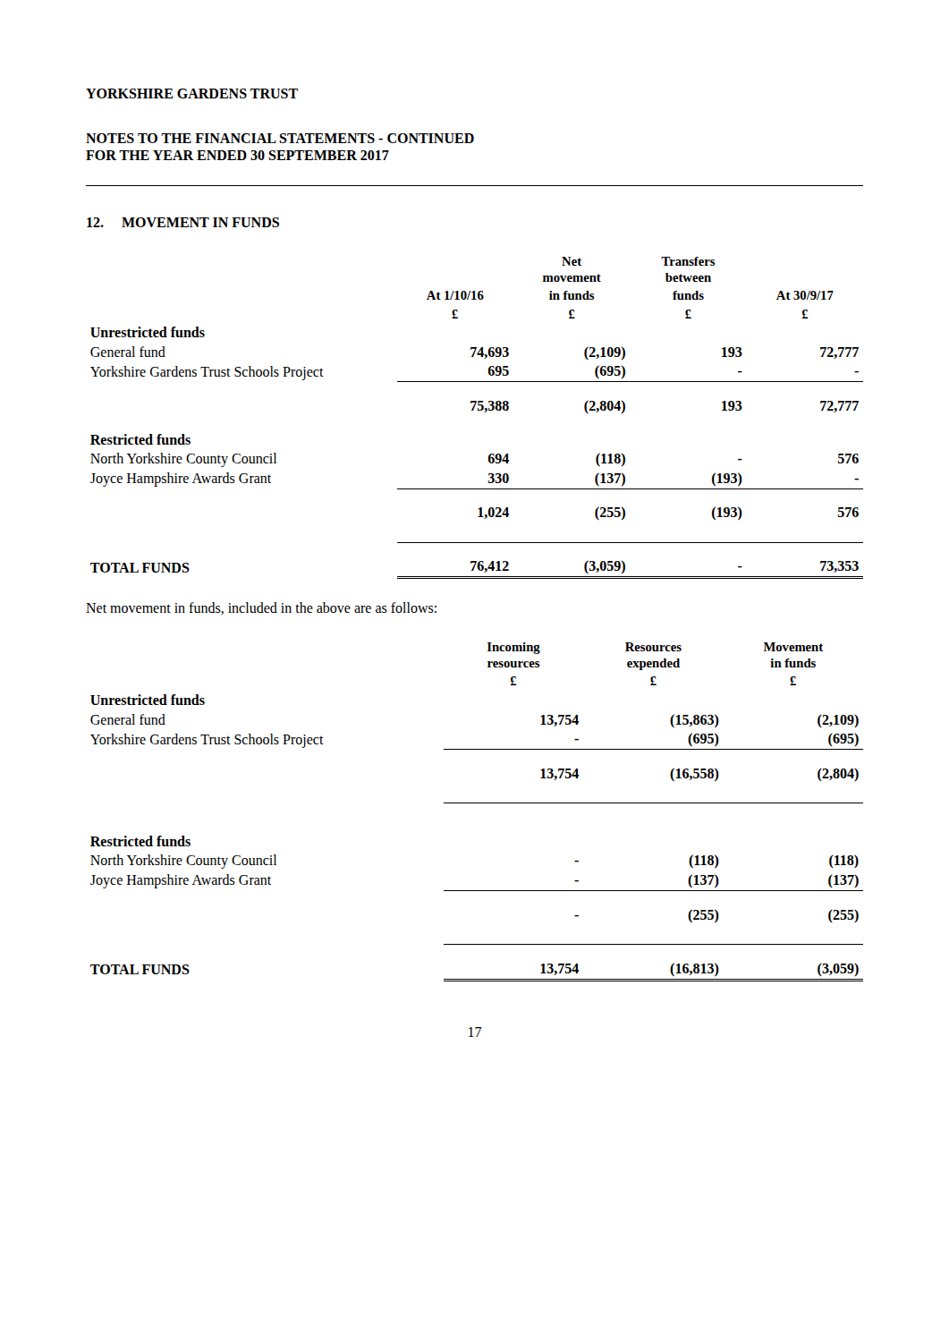YORKSHIRE GARDENS TRUST
NOTES TO THE FINANCIAL STATEMENTS - CONTINUED
FOR THE YEAR ENDED 30 SEPTEMBER 2017
12. MOVEMENT IN FUNDS
| | | Net movement | Transfers between | |
| | At 1/10/16 | in funds | funds | At 30/9/17 |
| | £ | £ | £ | £ |
| Unrestricted funds | | | | |
| General fund | 74,693 | (2,109) | 193 | 72,777 |
| Yorkshire Gardens Trust Schools Project | 695 | (695) | - | - |
| | 75,388 | (2,804) | 193 | 72,777 |
| Restricted funds | | | | |
| North Yorkshire County Council | 694 | (118) | - | 576 |
| Joyce Hampshire Awards Grant | 330 | (137) | (193) | - |
| | 1,024 | (255) | (193) | 576 |
| TOTAL FUNDS | 76,412 | (3,059) | - | 73,353 |
Net movement in funds, included in the above are as follows:
| | Incoming resources | Resources expended | Movement in funds |
| | £ | £ | £ |
| Unrestricted funds | | | |
| General fund | 13,754 | (15,863) | (2,109) |
| Yorkshire Gardens Trust Schools Project | - | (695) | (695) |
| | 13,754 | (16,558) | (2,804) |
| Restricted funds | | | |
| North Yorkshire County Council | - | (118) | (118) |
| Joyce Hampshire Awards Grant | - | (137) | (137) |
| | - | (255) | (255) |
| TOTAL FUNDS | 13,754 | (16,813) | (3,059) |
17